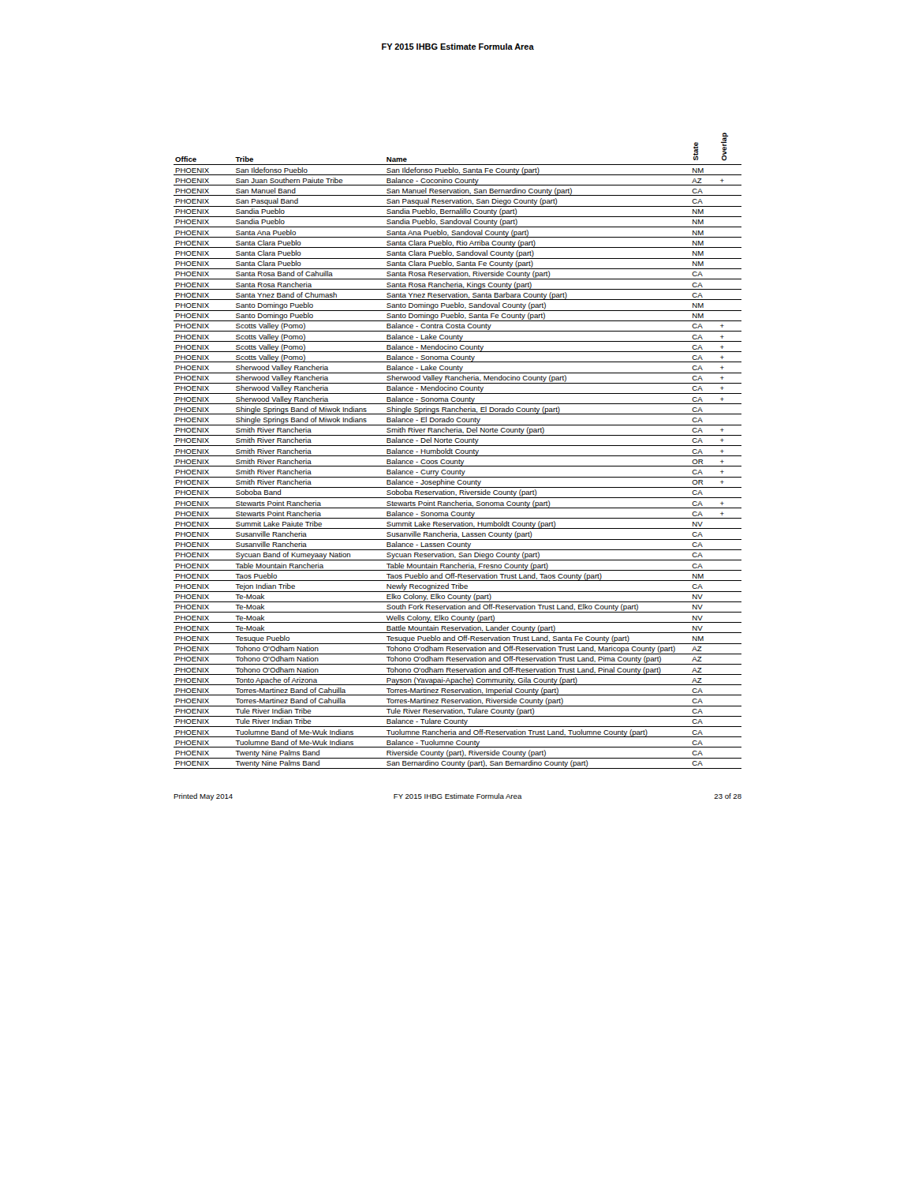FY 2015 IHBG Estimate Formula Area
| Office | Tribe | Name | State | Overlap |
| --- | --- | --- | --- | --- |
| PHOENIX | San Ildefonso Pueblo | San Ildefonso Pueblo, Santa Fe County (part) | NM | |
| PHOENIX | San Juan Southern Paiute Tribe | Balance - Coconino County | AZ | + |
| PHOENIX | San Manuel Band | San Manuel Reservation, San Bernardino County (part) | CA | |
| PHOENIX | San Pasqual Band | San Pasqual Reservation, San Diego County (part) | CA | |
| PHOENIX | Sandia Pueblo | Sandia Pueblo, Bernalillo County (part) | NM | |
| PHOENIX | Sandia Pueblo | Sandia Pueblo, Sandoval County (part) | NM | |
| PHOENIX | Santa Ana Pueblo | Santa Ana Pueblo, Sandoval County (part) | NM | |
| PHOENIX | Santa Clara Pueblo | Santa Clara Pueblo, Rio Arriba County (part) | NM | |
| PHOENIX | Santa Clara Pueblo | Santa Clara Pueblo, Sandoval County (part) | NM | |
| PHOENIX | Santa Clara Pueblo | Santa Clara Pueblo, Santa Fe County (part) | NM | |
| PHOENIX | Santa Rosa Band of Cahuilla | Santa Rosa Reservation, Riverside County (part) | CA | |
| PHOENIX | Santa Rosa Rancheria | Santa Rosa Rancheria, Kings County (part) | CA | |
| PHOENIX | Santa Ynez Band of Chumash | Santa Ynez Reservation, Santa Barbara County (part) | CA | |
| PHOENIX | Santo Domingo Pueblo | Santo Domingo Pueblo, Sandoval County (part) | NM | |
| PHOENIX | Santo Domingo Pueblo | Santo Domingo Pueblo, Santa Fe County (part) | NM | |
| PHOENIX | Scotts Valley (Pomo) | Balance - Contra Costa County | CA | + |
| PHOENIX | Scotts Valley (Pomo) | Balance - Lake County | CA | + |
| PHOENIX | Scotts Valley (Pomo) | Balance - Mendocino County | CA | + |
| PHOENIX | Scotts Valley (Pomo) | Balance - Sonoma County | CA | + |
| PHOENIX | Sherwood Valley Rancheria | Balance - Lake County | CA | + |
| PHOENIX | Sherwood Valley Rancheria | Sherwood Valley Rancheria, Mendocino County (part) | CA | + |
| PHOENIX | Sherwood Valley Rancheria | Balance - Mendocino County | CA | + |
| PHOENIX | Sherwood Valley Rancheria | Balance - Sonoma County | CA | + |
| PHOENIX | Shingle Springs Band of Miwok Indians | Shingle Springs Rancheria, El Dorado County (part) | CA | |
| PHOENIX | Shingle Springs Band of Miwok Indians | Balance - El Dorado County | CA | |
| PHOENIX | Smith River Rancheria | Smith River Rancheria, Del Norte County (part) | CA | + |
| PHOENIX | Smith River Rancheria | Balance - Del Norte County | CA | + |
| PHOENIX | Smith River Rancheria | Balance - Humboldt County | CA | + |
| PHOENIX | Smith River Rancheria | Balance - Coos County | OR | + |
| PHOENIX | Smith River Rancheria | Balance - Curry County | CA | + |
| PHOENIX | Smith River Rancheria | Balance - Josephine County | OR | + |
| PHOENIX | Soboba Band | Soboba Reservation, Riverside County (part) | CA | |
| PHOENIX | Stewarts Point Rancheria | Stewarts Point Rancheria, Sonoma County (part) | CA | + |
| PHOENIX | Stewarts Point Rancheria | Balance - Sonoma County | CA | + |
| PHOENIX | Summit Lake Paiute Tribe | Summit Lake Reservation, Humboldt County (part) | NV | |
| PHOENIX | Susanville Rancheria | Susanville Rancheria, Lassen County (part) | CA | |
| PHOENIX | Susanville Rancheria | Balance - Lassen County | CA | |
| PHOENIX | Sycuan Band of Kumeyaay Nation | Sycuan Reservation, San Diego County (part) | CA | |
| PHOENIX | Table Mountain Rancheria | Table Mountain Rancheria, Fresno County (part) | CA | |
| PHOENIX | Taos Pueblo | Taos Pueblo and Off-Reservation Trust Land, Taos County (part) | NM | |
| PHOENIX | Tejon Indian Tribe | Newly Recognized Tribe | CA | |
| PHOENIX | Te-Moak | Elko Colony, Elko County (part) | NV | |
| PHOENIX | Te-Moak | South Fork Reservation and Off-Reservation Trust Land, Elko County (part) | NV | |
| PHOENIX | Te-Moak | Wells Colony, Elko County (part) | NV | |
| PHOENIX | Te-Moak | Battle Mountain Reservation, Lander County (part) | NV | |
| PHOENIX | Tesuque Pueblo | Tesuque Pueblo and Off-Reservation Trust Land, Santa Fe County (part) | NM | |
| PHOENIX | Tohono O'Odham Nation | Tohono O'odham Reservation and Off-Reservation Trust Land, Maricopa County (part) | AZ | |
| PHOENIX | Tohono O'Odham Nation | Tohono O'odham Reservation and Off-Reservation Trust Land, Pima County (part) | AZ | |
| PHOENIX | Tohono O'Odham Nation | Tohono O'odham Reservation and Off-Reservation Trust Land, Pinal County (part) | AZ | |
| PHOENIX | Tonto Apache of Arizona | Payson (Yavapai-Apache) Community, Gila County (part) | AZ | |
| PHOENIX | Torres-Martinez Band of Cahuilla | Torres-Martinez Reservation, Imperial County (part) | CA | |
| PHOENIX | Torres-Martinez Band of Cahuilla | Torres-Martinez Reservation, Riverside County (part) | CA | |
| PHOENIX | Tule River Indian Tribe | Tule River Reservation, Tulare County (part) | CA | |
| PHOENIX | Tule River Indian Tribe | Balance - Tulare County | CA | |
| PHOENIX | Tuolumne Band of Me-Wuk Indians | Tuolumne Rancheria and Off-Reservation Trust Land, Tuolumne County (part) | CA | |
| PHOENIX | Tuolumne Band of Me-Wuk Indians | Balance - Tuolumne County | CA | |
| PHOENIX | Twenty Nine Palms Band | Riverside County (part), Riverside County (part) | CA | |
| PHOENIX | Twenty Nine Palms Band | San Bernardino County (part), San Bernardino County (part) | CA | |
Printed May 2014 FY 2015 IHBG Estimate Formula Area 23 of 28